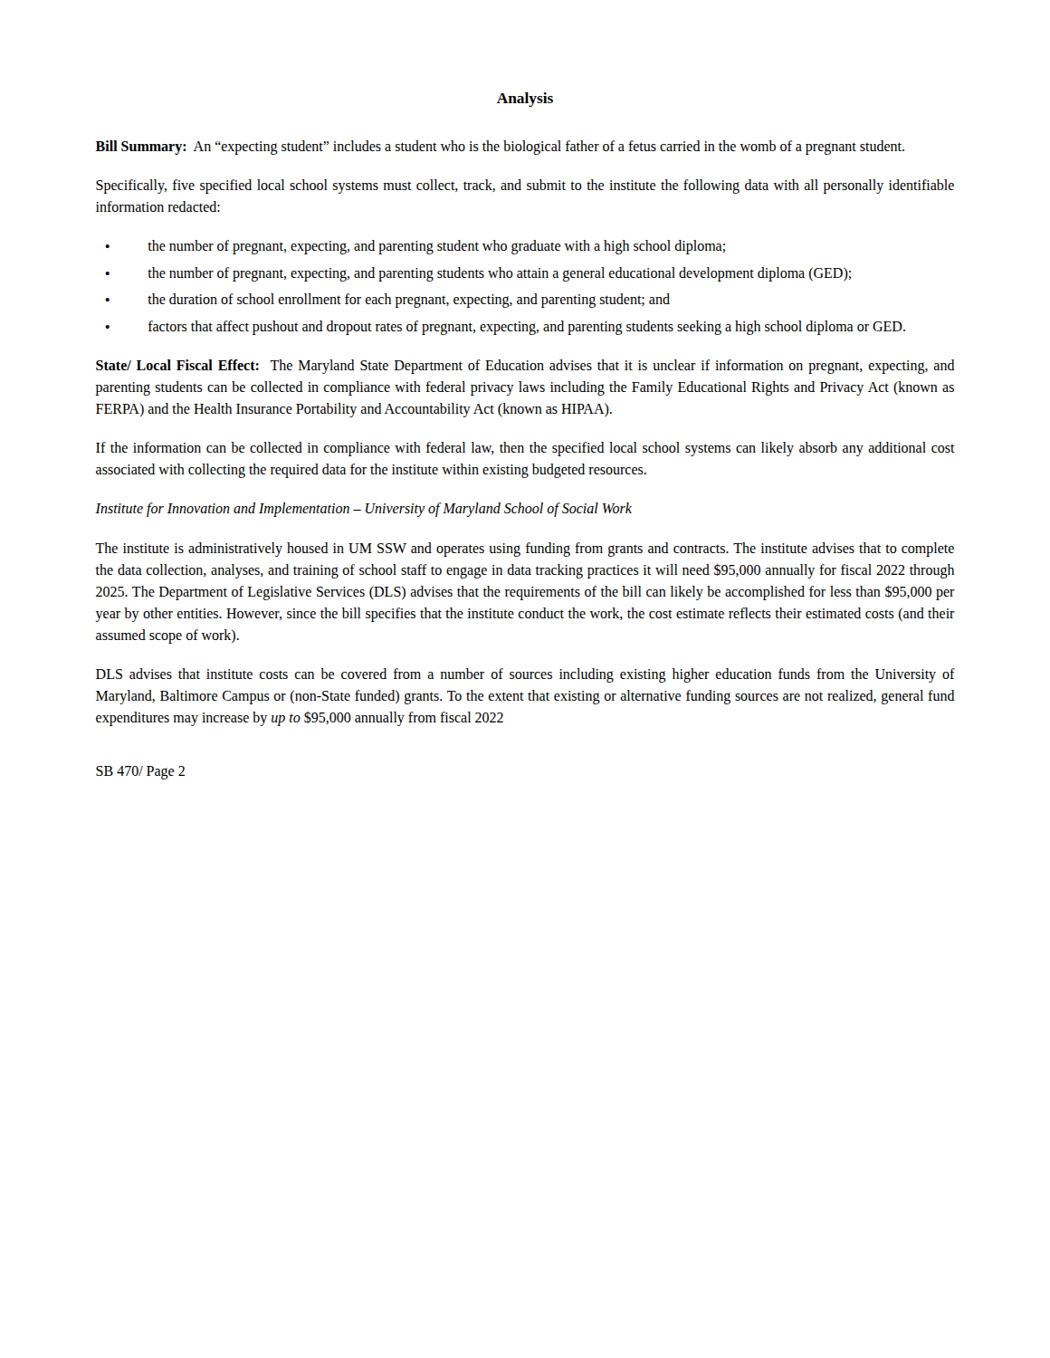Analysis
Bill Summary: An “expecting student” includes a student who is the biological father of a fetus carried in the womb of a pregnant student.
Specifically, five specified local school systems must collect, track, and submit to the institute the following data with all personally identifiable information redacted:
the number of pregnant, expecting, and parenting student who graduate with a high school diploma;
the number of pregnant, expecting, and parenting students who attain a general educational development diploma (GED);
the duration of school enrollment for each pregnant, expecting, and parenting student; and
factors that affect pushout and dropout rates of pregnant, expecting, and parenting students seeking a high school diploma or GED.
State/ Local Fiscal Effect: The Maryland State Department of Education advises that it is unclear if information on pregnant, expecting, and parenting students can be collected in compliance with federal privacy laws including the Family Educational Rights and Privacy Act (known as FERPA) and the Health Insurance Portability and Accountability Act (known as HIPAA).
If the information can be collected in compliance with federal law, then the specified local school systems can likely absorb any additional cost associated with collecting the required data for the institute within existing budgeted resources.
Institute for Innovation and Implementation – University of Maryland School of Social Work
The institute is administratively housed in UM SSW and operates using funding from grants and contracts. The institute advises that to complete the data collection, analyses, and training of school staff to engage in data tracking practices it will need $95,000 annually for fiscal 2022 through 2025. The Department of Legislative Services (DLS) advises that the requirements of the bill can likely be accomplished for less than $95,000 per year by other entities. However, since the bill specifies that the institute conduct the work, the cost estimate reflects their estimated costs (and their assumed scope of work).
DLS advises that institute costs can be covered from a number of sources including existing higher education funds from the University of Maryland, Baltimore Campus or (non-State funded) grants. To the extent that existing or alternative funding sources are not realized, general fund expenditures may increase by up to $95,000 annually from fiscal 2022
SB 470/ Page 2